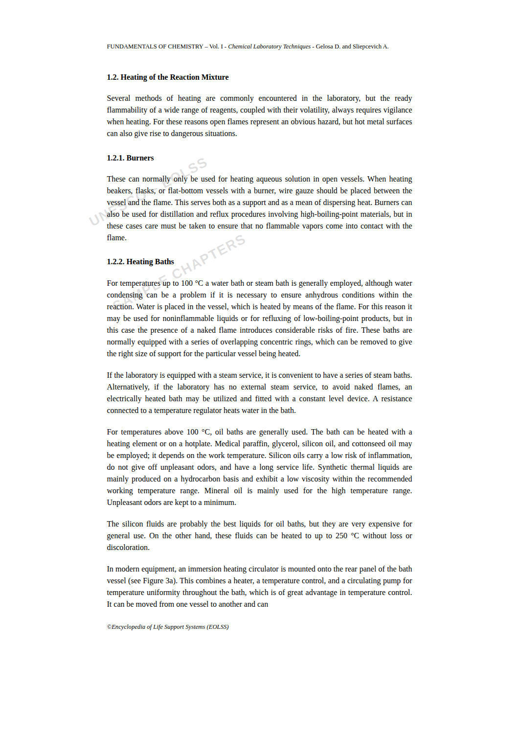FUNDAMENTALS OF CHEMISTRY – Vol. I - Chemical Laboratory Techniques - Gelosa D. and Sliepcevich A.
1.2. Heating of the Reaction Mixture
Several methods of heating are commonly encountered in the laboratory, but the ready flammability of a wide range of reagents, coupled with their volatility, always requires vigilance when heating. For these reasons open flames represent an obvious hazard, but hot metal surfaces can also give rise to dangerous situations.
1.2.1. Burners
These can normally only be used for heating aqueous solution in open vessels. When heating beakers, flasks, or flat-bottom vessels with a burner, wire gauze should be placed between the vessel and the flame. This serves both as a support and as a mean of dispersing heat. Burners can also be used for distillation and reflux procedures involving high-boiling-point materials, but in these cases care must be taken to ensure that no flammable vapors come into contact with the flame.
1.2.2. Heating Baths
For temperatures up to 100 °C a water bath or steam bath is generally employed, although water condensing can be a problem if it is necessary to ensure anhydrous conditions within the reaction. Water is placed in the vessel, which is heated by means of the flame. For this reason it may be used for noninflammable liquids or for refluxing of low-boiling-point products, but in this case the presence of a naked flame introduces considerable risks of fire. These baths are normally equipped with a series of overlapping concentric rings, which can be removed to give the right size of support for the particular vessel being heated.
If the laboratory is equipped with a steam service, it is convenient to have a series of steam baths. Alternatively, if the laboratory has no external steam service, to avoid naked flames, an electrically heated bath may be utilized and fitted with a constant level device. A resistance connected to a temperature regulator heats water in the bath.
For temperatures above 100 °C, oil baths are generally used. The bath can be heated with a heating element or on a hotplate. Medical paraffin, glycerol, silicon oil, and cottonseed oil may be employed; it depends on the work temperature. Silicon oils carry a low risk of inflammation, do not give off unpleasant odors, and have a long service life. Synthetic thermal liquids are mainly produced on a hydrocarbon basis and exhibit a low viscosity within the recommended working temperature range. Mineral oil is mainly used for the high temperature range. Unpleasant odors are kept to a minimum.
The silicon fluids are probably the best liquids for oil baths, but they are very expensive for general use. On the other hand, these fluids can be heated to up to 250 °C without loss or discoloration.
In modern equipment, an immersion heating circulator is mounted onto the rear panel of the bath vessel (see Figure 3a). This combines a heater, a temperature control, and a circulating pump for temperature uniformity throughout the bath, which is of great advantage in temperature control. It can be moved from one vessel to another and can
UNESCO – EOLSS
SAMPLE CHAPTERS
©Encyclopedia of Life Support Systems (EOLSS)